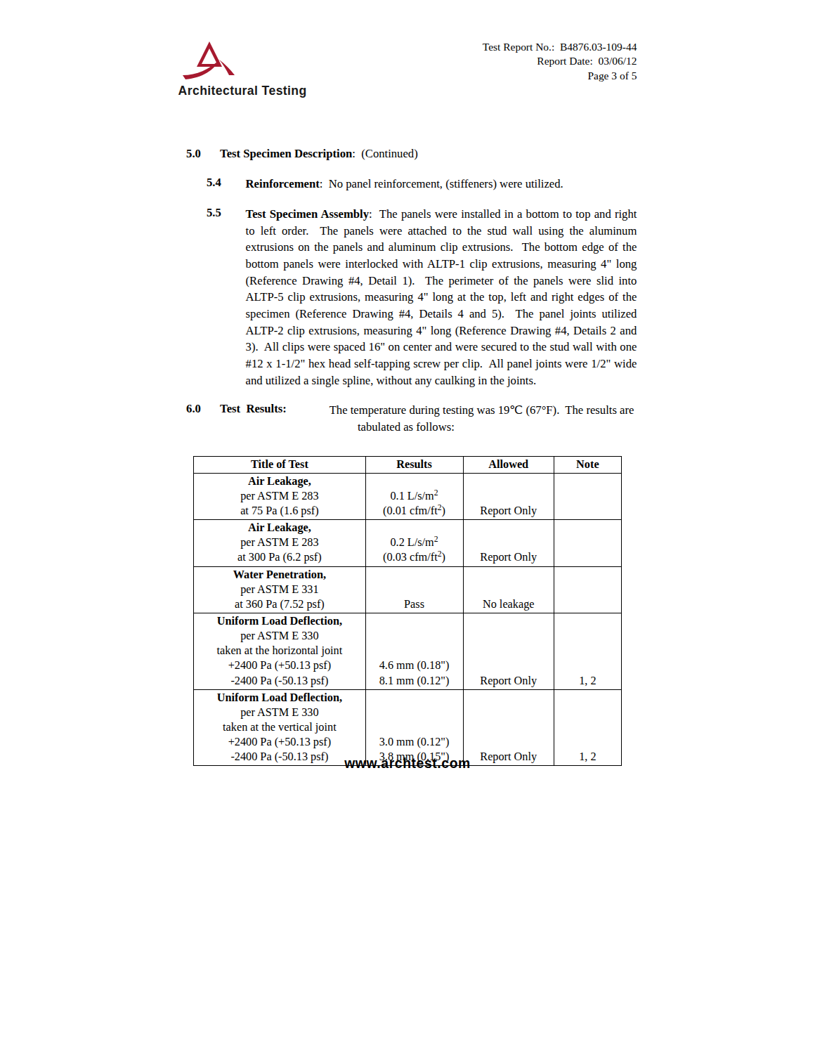Architectural Testing
Test Report No.: B4876.03-109-44
Report Date: 03/06/12
Page 3 of 5
5.0
Test Specimen Description: (Continued)
5.4
Reinforcement: No panel reinforcement, (stiffeners) were utilized.
5.5
Test Specimen Assembly: The panels were installed in a bottom to top and right to left order. The panels were attached to the stud wall using the aluminum extrusions on the panels and aluminum clip extrusions. The bottom edge of the bottom panels were interlocked with ALTP-1 clip extrusions, measuring 4" long (Reference Drawing #4, Detail 1). The perimeter of the panels were slid into ALTP-5 clip extrusions, measuring 4" long at the top, left and right edges of the specimen (Reference Drawing #4, Details 4 and 5). The panel joints utilized ALTP-2 clip extrusions, measuring 4" long (Reference Drawing #4, Details 2 and 3). All clips were spaced 16" on center and were secured to the stud wall with one #12 x 1-1/2" hex head self-tapping screw per clip. All panel joints were 1/2" wide and utilized a single spline, without any caulking in the joints.
6.0
Test Results:
The temperature during testing was 19℃ (67°F). The results are tabulated as follows:
| Title of Test | Results | Allowed | Note |
| --- | --- | --- | --- |
| Air Leakage, per ASTM E 283 at 75 Pa (1.6 psf) | 0.1 L/s/m 2 (0.01 cfm/ft 2 ) | Report Only | |
| Air Leakage, per ASTM E 283 at 300 Pa (6.2 psf) | 0.2 L/s/m 2 (0.03 cfm/ft 2 ) | Report Only | |
| Water Penetration, per ASTM E 331 at 360 Pa (7.52 psf) | Pass | No leakage | |
| Uniform Load Deflection, per ASTM E 330 taken at the horizontal joint +2400 Pa (+50.13 psf) -2400 Pa (-50.13 psf) | 4.6 mm (0.18") 8.1 mm (0.12") | Report Only | 1, 2 |
| Uniform Load Deflection, per ASTM E 330 taken at the vertical joint +2400 Pa (+50.13 psf) -2400 Pa (-50.13 psf) | 3.0 mm (0.12") 3.8 mm (0.15") | Report Only | 1, 2 |
www.archtest.com